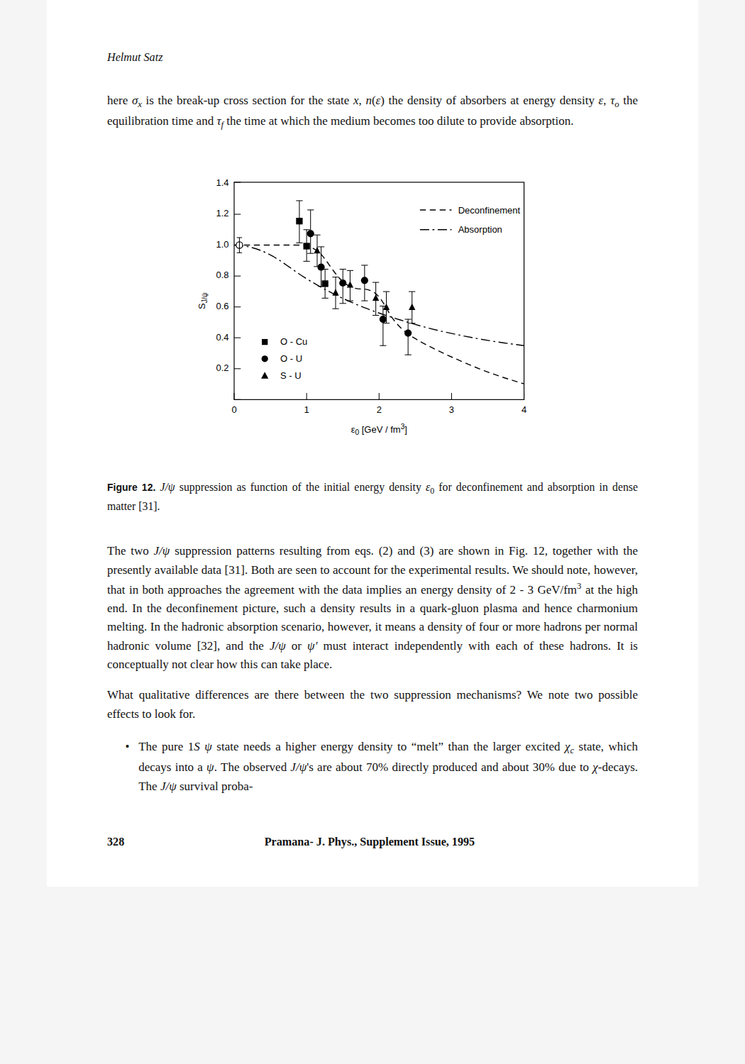Helmut Satz
here σx is the break-up cross section for the state x, n(ε) the density of absorbers at energy density ε, τo the equilibration time and τf the time at which the medium becomes too dilute to provide absorption.
0.2 0.4 0.6 0.8 1.0 1.2 1.4 SJ/ψ 0 1 2 3 4 ε0 [GeV / fm3] Deconfinement Absorption O - Cu O - U S - U
Figure 12. J/ψ suppression as function of the initial energy density ε 0 for deconfinement and absorption in dense matter [31].
The two J/ψ suppression patterns resulting from eqs. (2) and (3) are shown in Fig. 12, together with the presently available data [31]. Both are seen to account for the experimental results. We should note, however, that in both approaches the agreement with the data implies an energy density of 2 - 3 GeV/fm3 at the high end. In the deconfinement picture, such a density results in a quark-gluon plasma and hence charmonium melting. In the hadronic absorption scenario, however, it means a density of four or more hadrons per normal hadronic volume [32], and the J/ψ or ψ′ must interact independently with each of these hadrons. It is conceptually not clear how this can take place.
What qualitative differences are there between the two suppression mechanisms? We note two possible effects to look for.
The pure 1S ψ state needs a higher energy density to “melt” than the larger excited χc state, which decays into a ψ. The observed J/ψ's are about 70% directly produced and about 30% due to χ-decays. The J/ψ survival proba-
328 Pramana- J. Phys., Supplement Issue, 1995